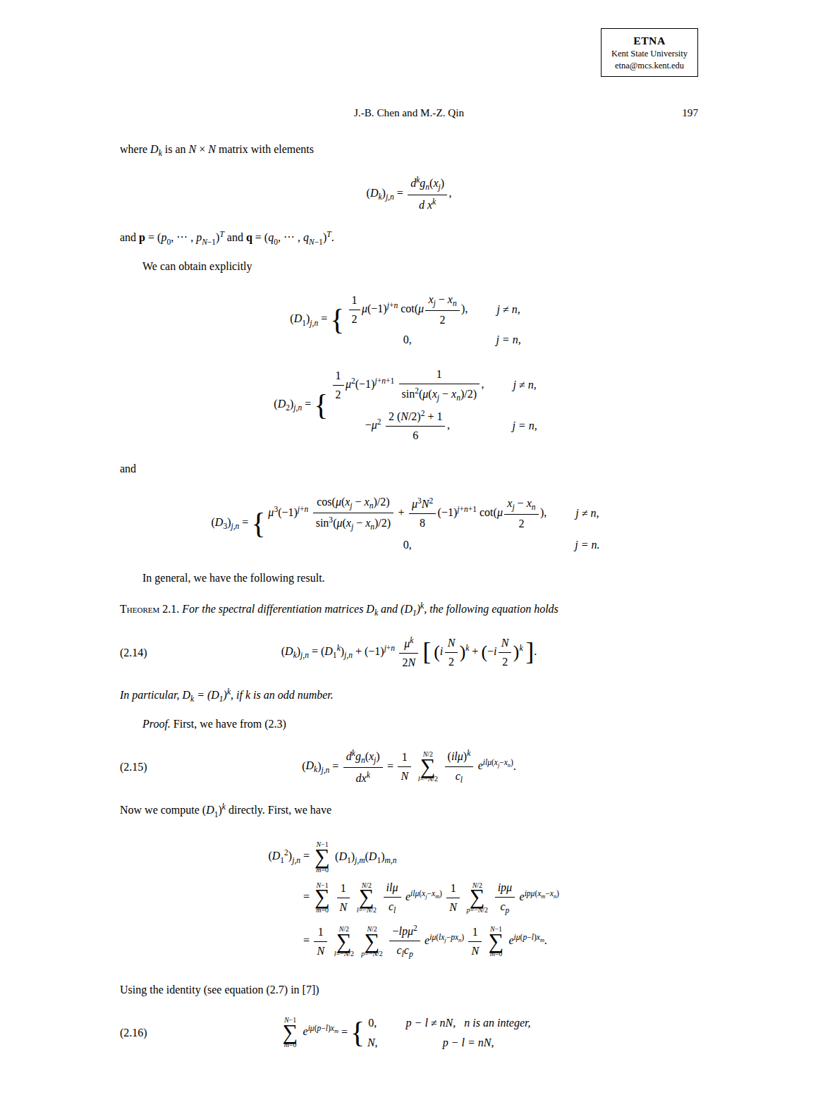ETNA
Kent State University
etna@mcs.kent.edu
J.-B. Chen and M.-Z. Qin 197
where Dk is an N × N matrix with elements
(Dk)j,n = dkgn(xj) d xk,
and p = (p0, ··· , pN−1)T and q = (q0, ··· , qN−1)T.
We can obtain explicitly
(D1)j,n = {
| 1 2 μ (−1) j + n cot( μ x j − x n 2 ), | j ≠ n , |
| 0, | j = n , |
(D2)j,n = {
| 1 2 μ 2 (−1) j + n +1 1 sin 2 ( μ ( x j − x n )/2) , | j ≠ n , |
| − μ 2 2 ( N /2) 2 + 1 6 , | j = n , |
and
(D3)j,n = {
| μ 3 (−1) j + n cos( μ ( x j − x n )/2) sin 3 ( μ ( x j − x n )/2) + μ 3 N 2 8 (−1) j + n +1 cot( μ x j − x n 2 ), | j ≠ n , |
| 0, | j = n . |
In general, we have the following result.
Theorem 2.1. For the spectral differentiation matrices Dk and (D1)k, the following equation holds
(2.14) (Dk)j,n = (D1k)j,n + (−1)j+n μk 2N [ (iN 2)k + (−iN 2)k ].
In particular, Dk = (D1)k, if k is an odd number.
Proof. First, we have from (2.3)
(2.15) (Dk)j,n = dkgn(xj) dxk = 1 N N/2∑l=−N/2 (ilμ)k cl eilμ(xj−xn).
Now we compute (D1)k directly. First, we have
(D12)j,n = N−1∑m=0 (D1)j,m(D1)m,n = N−1∑m=0 1 N N/2∑l=−N/2 ilμ cl eilμ(xj−xm) 1 N N/2∑p=−N/2 ipμ cp eipμ(xm−xn) = 1 N N/2∑l=−N/2 N/2∑p=−N/2 −lpμ2 clcp eiμ(lxj−pxn) 1 N N−1∑m=0 eiμ(p−l)xm.
Using the identity (see equation (2.7) in [7])
(2.16) N−1∑m=0 eiμ(p−l)xm = {
| 0, | p − l ≠ nN , n is an integer , |
| N , | p − l = nN , |